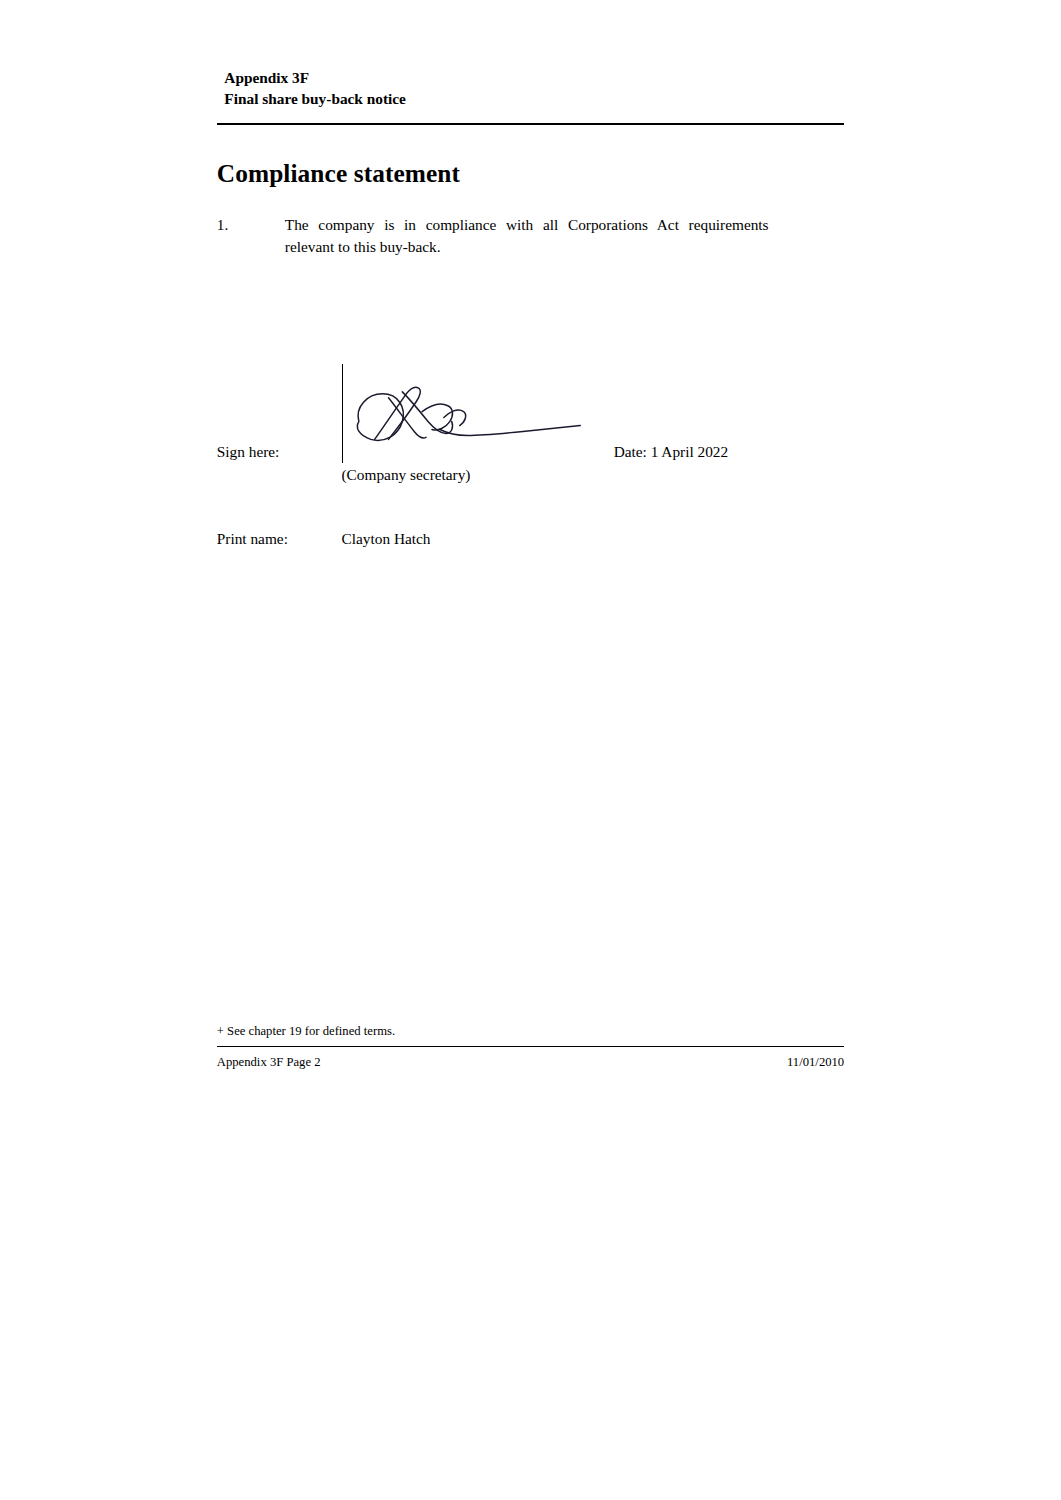Appendix 3F
Final share buy-back notice
Compliance statement
1.
The company is in compliance with all Corporations Act requirements relevant to this buy-back.
Sign here:
Date: 1 April 2022
(Company secretary)
Print name:
Clayton Hatch
+ See chapter 19 for defined terms.
Appendix 3F Page 2
11/01/2010